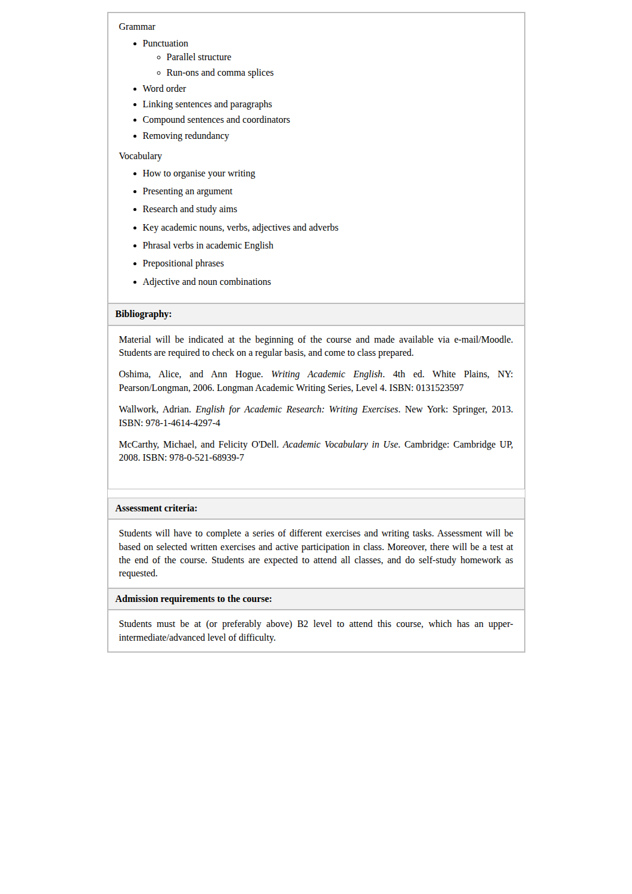Grammar
Punctuation
Parallel structure
Run-ons and comma splices
Word order
Linking sentences and paragraphs
Compound sentences and coordinators
Removing redundancy
Vocabulary
How to organise your writing
Presenting an argument
Research and study aims
Key academic nouns, verbs, adjectives and adverbs
Phrasal verbs in academic English
Prepositional phrases
Adjective and noun combinations
Bibliography:
Material will be indicated at the beginning of the course and made available via e-mail/Moodle. Students are required to check on a regular basis, and come to class prepared.
Oshima, Alice, and Ann Hogue. Writing Academic English. 4th ed. White Plains, NY: Pearson/Longman, 2006. Longman Academic Writing Series, Level 4. ISBN: 0131523597
Wallwork, Adrian. English for Academic Research: Writing Exercises. New York: Springer, 2013. ISBN: 978-1-4614-4297-4
McCarthy, Michael, and Felicity O'Dell. Academic Vocabulary in Use. Cambridge: Cambridge UP, 2008. ISBN: 978-0-521-68939-7
Assessment criteria:
Students will have to complete a series of different exercises and writing tasks. Assessment will be based on selected written exercises and active participation in class. Moreover, there will be a test at the end of the course. Students are expected to attend all classes, and do self-study homework as requested.
Admission requirements to the course:
Students must be at (or preferably above) B2 level to attend this course, which has an upper-intermediate/advanced level of difficulty.